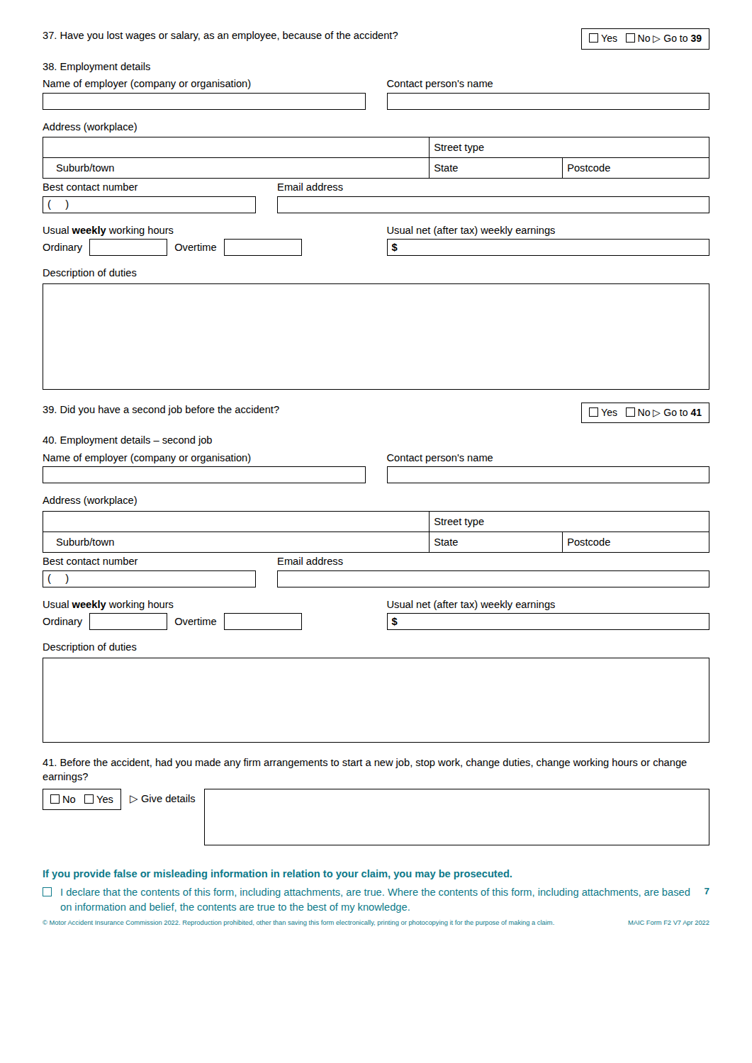37. Have you lost wages or salary, as an employee, because of the accident?
Yes No ▷ Go to 39
38. Employment details
Name of employer (company or organisation)
Contact person's name
Address (workplace)
| | Street type |
| Suburb/town | State | Postcode |
Best contact number
( )
Email address
Usual weekly working hours
Ordinary
Overtime
Usual net (after tax) weekly earnings
$
Description of duties
39. Did you have a second job before the accident?
Yes No ▷ Go to 41
40. Employment details – second job
Name of employer (company or organisation)
Contact person's name
Address (workplace)
| | Street type |
| Suburb/town | State | Postcode |
Best contact number
( )
Email address
Usual weekly working hours
Ordinary
Overtime
Usual net (after tax) weekly earnings
$
Description of duties
41. Before the accident, had you made any firm arrangements to start a new job, stop work, change duties, change working hours or change earnings?
No Yes
▷ Give details
If you provide false or misleading information in relation to your claim, you may be prosecuted.
I declare that the contents of this form, including attachments, are true. Where the contents of this form, including attachments, are based on information and belief, the contents are true to the best of my knowledge.
7
© Motor Accident Insurance Commission 2022. Reproduction prohibited, other than saving this form electronically, printing or photocopying it for the purpose of making a claim.
MAIC Form F2 V7 Apr 2022